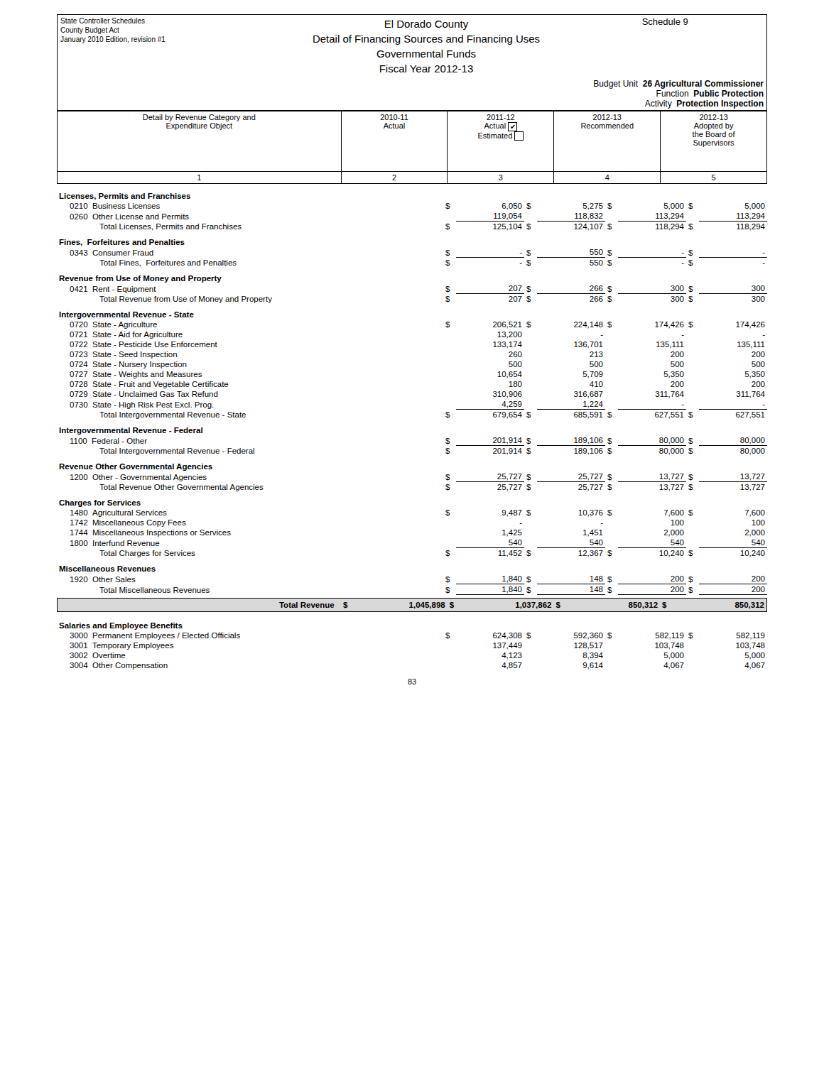| State Controller Schedules County Budget Act January 2010 Edition, revision #1 | El Dorado County Detail of Financing Sources and Financing Uses Governmental Funds Fiscal Year 2012-13 | Schedule 9 |
| Budget Unit 26 Agricultural Commissioner Function Public Protection Activity Protection Inspection |
| Detail by Revenue Category and Expenditure Object | 2010-11 Actual | 2011-12 Actual ✔ Estimated | 2012-13 Recommended | 2012-13 Adopted by the Board of Supervisors |
| 1 | 2 | 3 | 4 | 5 |
| Licenses, Permits and Franchises |
| 0210 Business Licenses | $ | 6,050 | $ | 5,275 | $ | 5,000 | $ | 5,000 |
| 0260 Other License and Permits | | 119,054 | | 118,832 | | 113,294 | | 113,294 |
| Total Licenses, Permits and Franchises | $ | 125,104 | $ | 124,107 | $ | 118,294 | $ | 118,294 |
| Fines, Forfeitures and Penalties |
| 0343 Consumer Fraud | $ | - | $ | 550 | $ | - | $ | - |
| Total Fines, Forfeitures and Penalties | $ | - | $ | 550 | $ | - | $ | - |
| Revenue from Use of Money and Property |
| 0421 Rent - Equipment | $ | 207 | $ | 266 | $ | 300 | $ | 300 |
| Total Revenue from Use of Money and Property | $ | 207 | $ | 266 | $ | 300 | $ | 300 |
| Intergovernmental Revenue - State |
| 0720 State - Agriculture | $ | 206,521 | $ | 224,148 | $ | 174,426 | $ | 174,426 |
| 0721 State - Aid for Agriculture | | 13,200 | | - | | - | | - |
| 0722 State - Pesticide Use Enforcement | | 133,174 | | 136,701 | | 135,111 | | 135,111 |
| 0723 State - Seed Inspection | | 260 | | 213 | | 200 | | 200 |
| 0724 State - Nursery Inspection | | 500 | | 500 | | 500 | | 500 |
| 0727 State - Weights and Measures | | 10,654 | | 5,709 | | 5,350 | | 5,350 |
| 0728 State - Fruit and Vegetable Certificate | | 180 | | 410 | | 200 | | 200 |
| 0729 State - Unclaimed Gas Tax Refund | | 310,906 | | 316,687 | | 311,764 | | 311,764 |
| 0730 State - High Risk Pest Excl. Prog. | | 4,259 | | 1,224 | | - | | - |
| Total Intergovernmental Revenue - State | $ | 679,654 | $ | 685,591 | $ | 627,551 | $ | 627,551 |
| Intergovernmental Revenue - Federal |
| 1100 Federal - Other | $ | 201,914 | $ | 189,106 | $ | 80,000 | $ | 80,000 |
| Total Intergovernmental Revenue - Federal | $ | 201,914 | $ | 189,106 | $ | 80,000 | $ | 80,000 |
| Revenue Other Governmental Agencies |
| 1200 Other - Governmental Agencies | $ | 25,727 | $ | 25,727 | $ | 13,727 | $ | 13,727 |
| Total Revenue Other Governmental Agencies | $ | 25,727 | $ | 25,727 | $ | 13,727 | $ | 13,727 |
| Charges for Services |
| 1480 Agricultural Services | $ | 9,487 | $ | 10,376 | $ | 7,600 | $ | 7,600 |
| 1742 Miscellaneous Copy Fees | | - | | - | | 100 | | 100 |
| 1744 Miscellaneous Inspections or Services | | 1,425 | | 1,451 | | 2,000 | | 2,000 |
| 1800 Interfund Revenue | | 540 | | 540 | | 540 | | 540 |
| Total Charges for Services | $ | 11,452 | $ | 12,367 | $ | 10,240 | $ | 10,240 |
| Miscellaneous Revenues |
| 1920 Other Sales | $ | 1,840 | $ | 148 | $ | 200 | $ | 200 |
| Total Miscellaneous Revenues | $ | 1,840 | $ | 148 | $ | 200 | $ | 200 |
| Total Revenue | $ | 1,045,898 | $ | 1,037,862 | $ | 850,312 | $ | 850,312 |
| Salaries and Employee Benefits |
| 3000 Permanent Employees / Elected Officials | $ | 624,308 | $ | 592,360 | $ | 582,119 | $ | 582,119 |
| 3001 Temporary Employees | | 137,449 | | 128,517 | | 103,748 | | 103,748 |
| 3002 Overtime | | 4,123 | | 8,394 | | 5,000 | | 5,000 |
| 3004 Other Compensation | | 4,857 | | 9,614 | | 4,067 | | 4,067 |
83